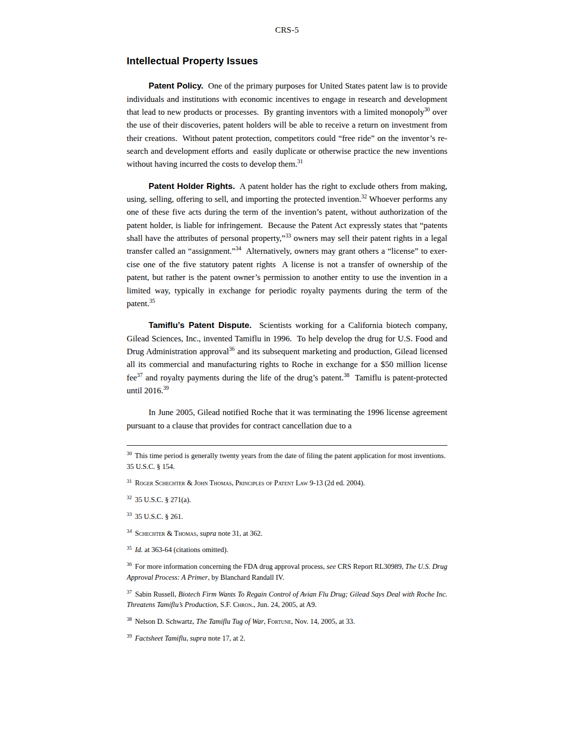CRS-5
Intellectual Property Issues
Patent Policy. One of the primary purposes for United States patent law is to provide individuals and institutions with economic incentives to engage in research and development that lead to new products or processes. By granting inventors with a limited monopoly30 over the use of their discoveries, patent holders will be able to receive a return on investment from their creations. Without patent protection, competitors could “free ride” on the inventor’s research and development efforts and easily duplicate or otherwise practice the new inventions without having incurred the costs to develop them.31
Patent Holder Rights. A patent holder has the right to exclude others from making, using, selling, offering to sell, and importing the protected invention.32 Whoever performs any one of these five acts during the term of the invention’s patent, without authorization of the patent holder, is liable for infringement. Because the Patent Act expressly states that “patents shall have the attributes of personal property,”33 owners may sell their patent rights in a legal transfer called an “assignment.”34 Alternatively, owners may grant others a “license” to exercise one of the five statutory patent rights A license is not a transfer of ownership of the patent, but rather is the patent owner’s permission to another entity to use the invention in a limited way, typically in exchange for periodic royalty payments during the term of the patent.35
Tamiflu’s Patent Dispute. Scientists working for a California biotech company, Gilead Sciences, Inc., invented Tamiflu in 1996. To help develop the drug for U.S. Food and Drug Administration approval36 and its subsequent marketing and production, Gilead licensed all its commercial and manufacturing rights to Roche in exchange for a $50 million license fee37 and royalty payments during the life of the drug’s patent.38 Tamiflu is patent-protected until 2016.39
In June 2005, Gilead notified Roche that it was terminating the 1996 license agreement pursuant to a clause that provides for contract cancellation due to a
30 This time period is generally twenty years from the date of filing the patent application for most inventions. 35 U.S.C. § 154.
31 Roger Schechter & John Thomas, Principles of Patent Law 9-13 (2d ed. 2004).
32 35 U.S.C. § 271(a).
33 35 U.S.C. § 261.
34 Schechter & Thomas, supra note 31, at 362.
35 Id. at 363-64 (citations omitted).
36 For more information concerning the FDA drug approval process, see CRS Report RL30989, The U.S. Drug Approval Process: A Primer, by Blanchard Randall IV.
37 Sabin Russell, Biotech Firm Wants To Regain Control of Avian Flu Drug; Gilead Says Deal with Roche Inc. Threatens Tamiflu’s Production, S.F. Chron., Jun. 24, 2005, at A9.
38 Nelson D. Schwartz, The Tamiflu Tug of War, Fortune, Nov. 14, 2005, at 33.
39 Factsheet Tamiflu, supra note 17, at 2.